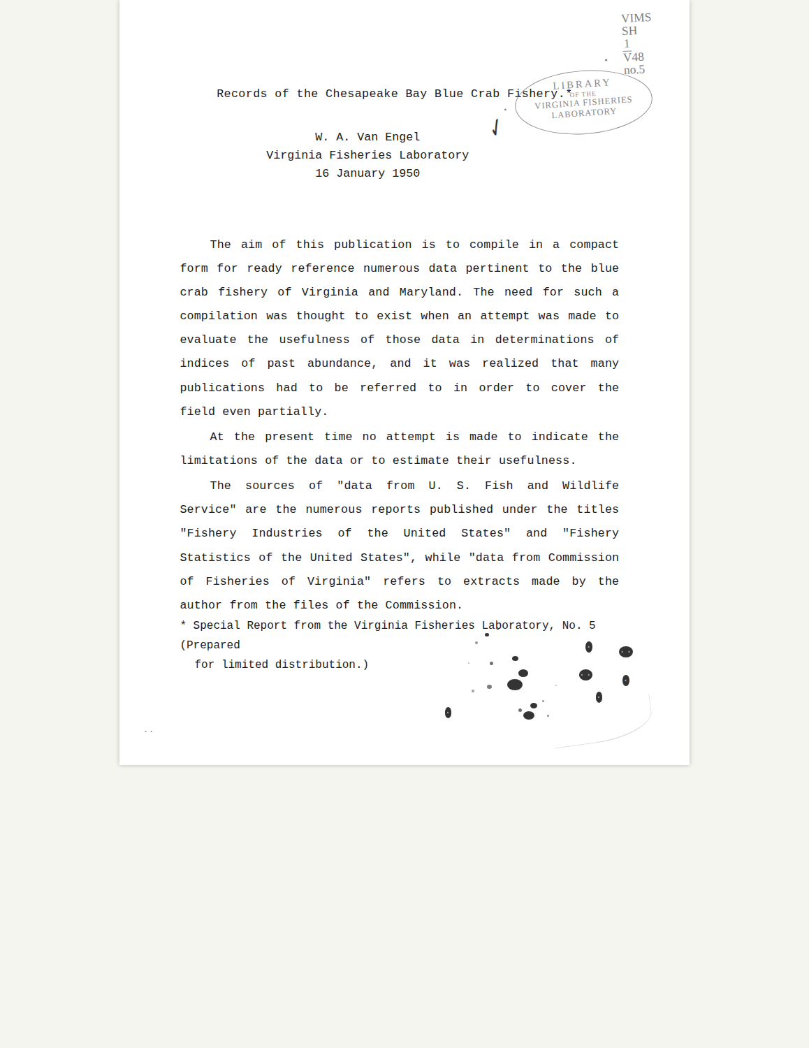• VIMS
SH
1
V48
no.5
•
LIBRARY
OF THE
VIRGINIA FISHERIES
LABORATORY
Records of the Chesapeake Bay Blue Crab Fishery.*
✓ W. A. Van Engel
Virginia Fisheries Laboratory
16 January 1950
The aim of this publication is to compile in a compact form for ready reference numerous data pertinent to the blue crab fishery of Virginia and Maryland. The need for such a compilation was thought to exist when an attempt was made to evaluate the usefulness of those data in determinations of indices of past abundance, and it was realized that many publications had to be referred to in order to cover the field even partially.
At the present time no attempt is made to indicate the limitations of the data or to estimate their usefulness.
The sources of "data from U. S. Fish and Wildlife Service" are the numerous reports published under the titles "Fishery Industries of the United States" and "Fishery Statistics of the United States", while "data from Commission of Fisheries of Virginia" refers to extracts made by the author from the files of the Commission.
· ·· ·· · · ·
* Special Report from the Virginia Fisheries Laboratory, No. 5 (Prepared for limited distribution.)
··